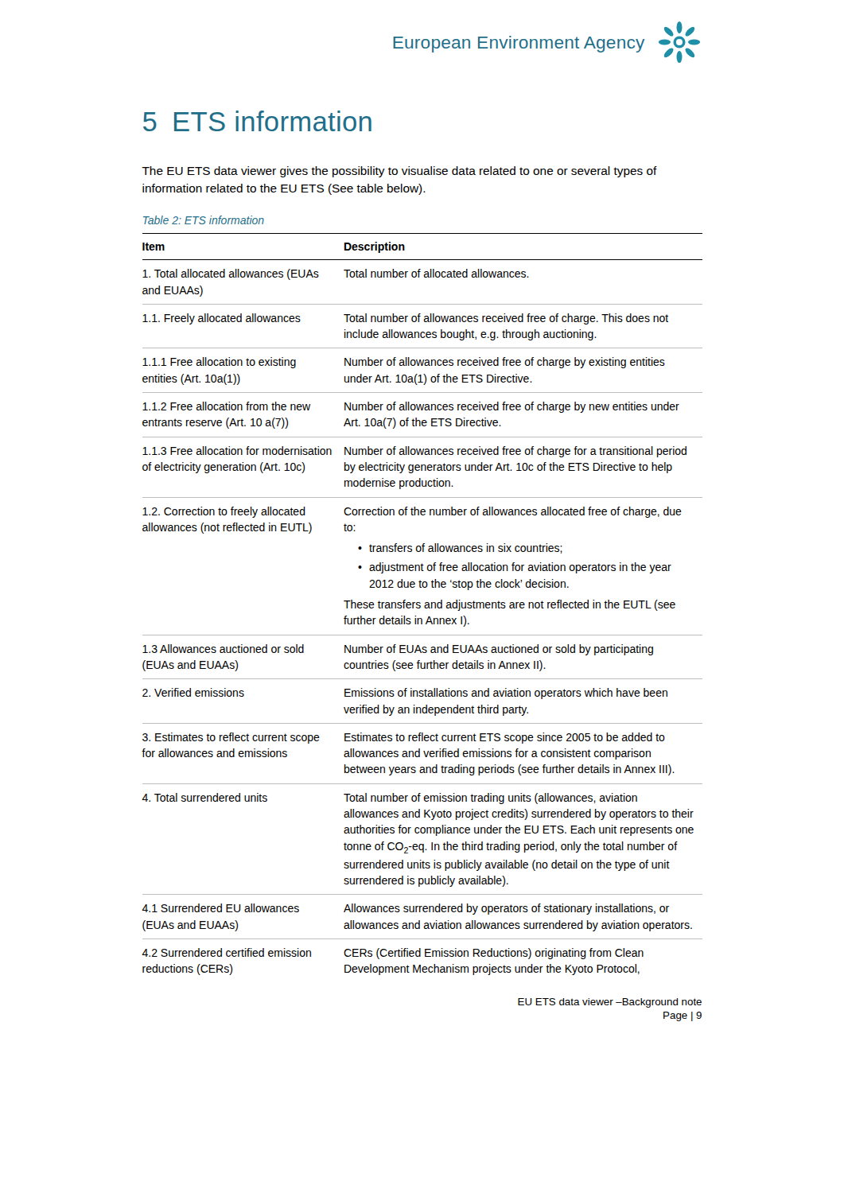European Environment Agency
5 ETS information
The EU ETS data viewer gives the possibility to visualise data related to one or several types of information related to the EU ETS (See table below).
Table 2: ETS information
| Item | Description |
| --- | --- |
| 1. Total allocated allowances (EUAs and EUAAs) | Total number of allocated allowances. |
| 1.1. Freely allocated allowances | Total number of allowances received free of charge. This does not include allowances bought, e.g. through auctioning. |
| 1.1.1 Free allocation to existing entities (Art. 10a(1)) | Number of allowances received free of charge by existing entities under Art. 10a(1) of the ETS Directive. |
| 1.1.2 Free allocation from the new entrants reserve (Art. 10 a(7)) | Number of allowances received free of charge by new entities under Art. 10a(7) of the ETS Directive. |
| 1.1.3 Free allocation for modernisation of electricity generation (Art. 10c) | Number of allowances received free of charge for a transitional period by electricity generators under Art. 10c of the ETS Directive to help modernise production. |
| 1.2. Correction to freely allocated allowances (not reflected in EUTL) | Correction of the number of allowances allocated free of charge, due to: transfers of allowances in six countries; adjustment of free allocation for aviation operators in the year 2012 due to the ‘stop the clock’ decision. These transfers and adjustments are not reflected in the EUTL (see further details in Annex I). |
| 1.3 Allowances auctioned or sold (EUAs and EUAAs) | Number of EUAs and EUAAs auctioned or sold by participating countries (see further details in Annex II). |
| 2. Verified emissions | Emissions of installations and aviation operators which have been verified by an independent third party. |
| 3. Estimates to reflect current scope for allowances and emissions | Estimates to reflect current ETS scope since 2005 to be added to allowances and verified emissions for a consistent comparison between years and trading periods (see further details in Annex III). |
| 4. Total surrendered units | Total number of emission trading units (allowances, aviation allowances and Kyoto project credits) surrendered by operators to their authorities for compliance under the EU ETS. Each unit represents one tonne of CO 2 -eq. In the third trading period, only the total number of surrendered units is publicly available (no detail on the type of unit surrendered is publicly available). |
| 4.1 Surrendered EU allowances (EUAs and EUAAs) | Allowances surrendered by operators of stationary installations, or allowances and aviation allowances surrendered by aviation operators. |
| 4.2 Surrendered certified emission reductions (CERs) | CERs (Certified Emission Reductions) originating from Clean Development Mechanism projects under the Kyoto Protocol, |
EU ETS data viewer –Background note
Page | 9